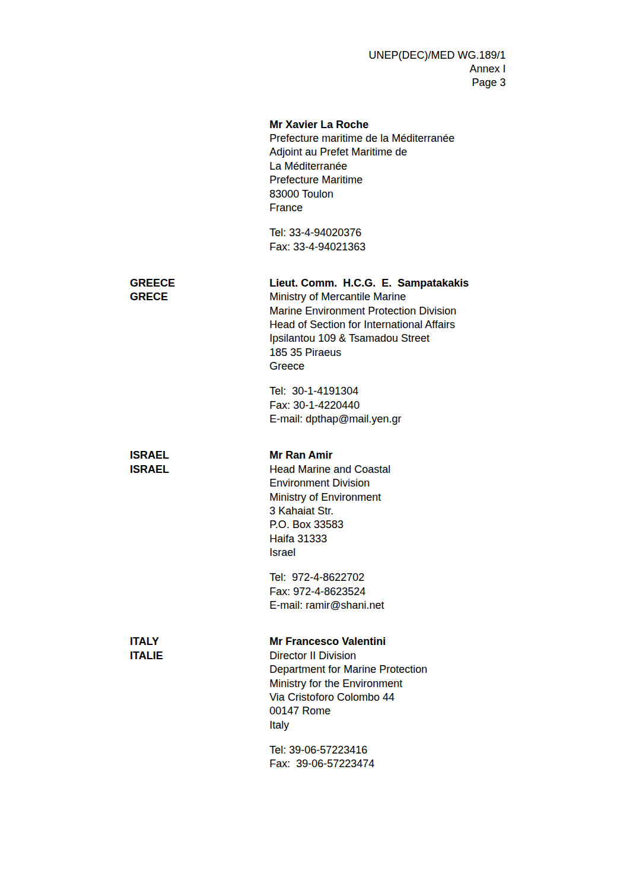UNEP(DEC)/MED WG.189/1
Annex I
Page 3
Mr Xavier La Roche
Prefecture maritime de la Méditerranée
Adjoint au Prefet Maritime de
La Méditerranée
Prefecture Maritime
83000 Toulon
France
Tel: 33-4-94020376
Fax: 33-4-94021363
GREECE
GRECE
Lieut. Comm. H.C.G. E. Sampatakakis
Ministry of Mercantile Marine
Marine Environment Protection Division
Head of Section for International Affairs
Ipsilantou 109 & Tsamadou Street
185 35 Piraeus
Greece
Tel: 30-1-4191304
Fax: 30-1-4220440
E-mail: dpthap@mail.yen.gr
ISRAEL
ISRAEL
Mr Ran Amir
Head Marine and Coastal
Environment Division
Ministry of Environment
3 Kahaiat Str.
P.O. Box 33583
Haifa 31333
Israel
Tel: 972-4-8622702
Fax: 972-4-8623524
E-mail: ramir@shani.net
ITALY
ITALIE
Mr Francesco Valentini
Director II Division
Department for Marine Protection
Ministry for the Environment
Via Cristoforo Colombo 44
00147 Rome
Italy
Tel: 39-06-57223416
Fax: 39-06-57223474